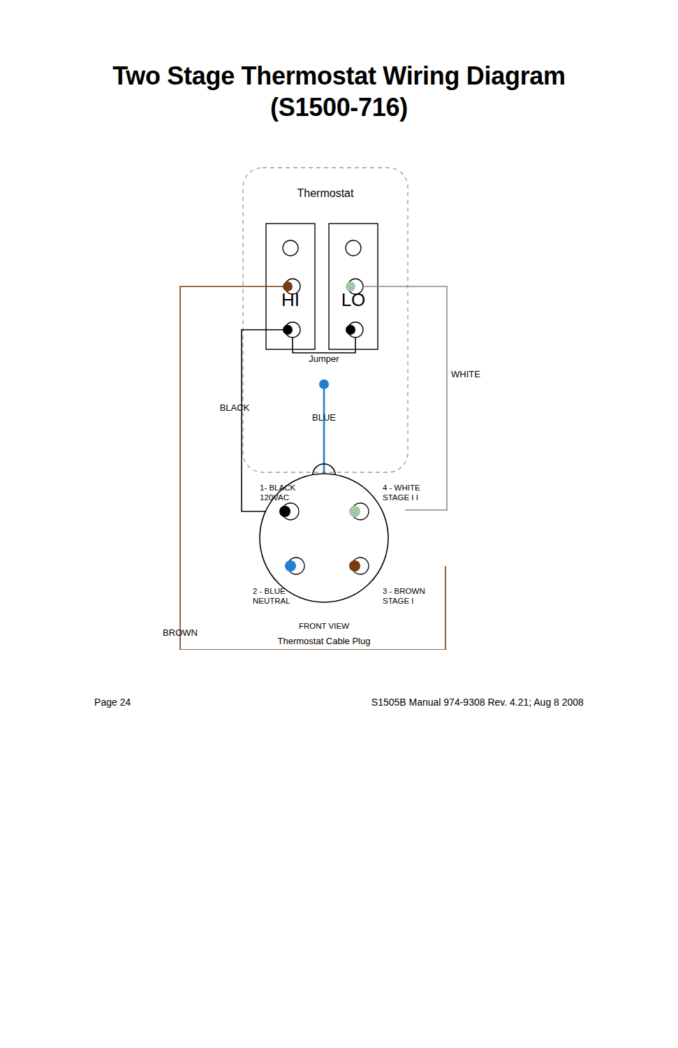Two Stage Thermostat Wiring Diagram
(S1500-716)
Thermostat HI LO Jumper WHITE BLACK BLUE BROWN 1- BLACK 120VAC 4 - WHITE STAGE I I 2 - BLUE NEUTRAL 3 - BROWN STAGE I FRONT VIEW Thermostat Cable Plug
Page 24
S1505B Manual 974-9308 Rev. 4.21; Aug 8 2008